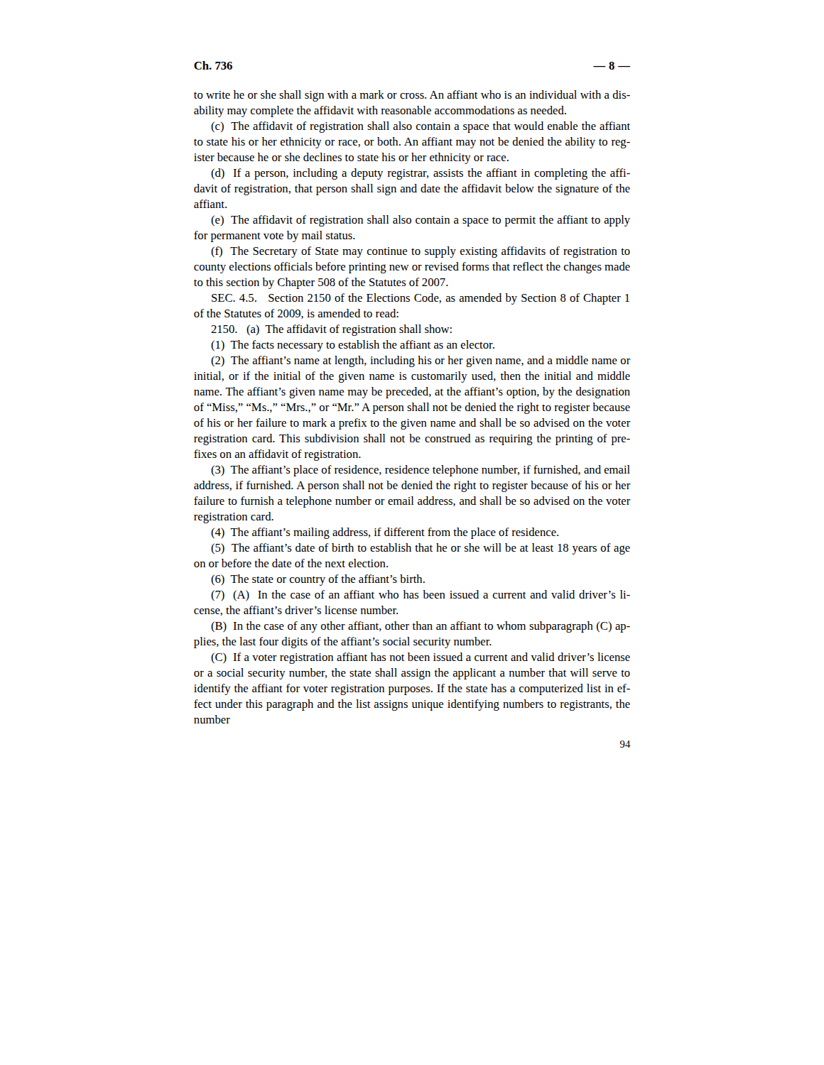Ch. 736 — 8 —
to write he or she shall sign with a mark or cross. An affiant who is an individual with a disability may complete the affidavit with reasonable accommodations as needed.
(c) The affidavit of registration shall also contain a space that would enable the affiant to state his or her ethnicity or race, or both. An affiant may not be denied the ability to register because he or she declines to state his or her ethnicity or race.
(d) If a person, including a deputy registrar, assists the affiant in completing the affidavit of registration, that person shall sign and date the affidavit below the signature of the affiant.
(e) The affidavit of registration shall also contain a space to permit the affiant to apply for permanent vote by mail status.
(f) The Secretary of State may continue to supply existing affidavits of registration to county elections officials before printing new or revised forms that reflect the changes made to this section by Chapter 508 of the Statutes of 2007.
SEC. 4.5. Section 2150 of the Elections Code, as amended by Section 8 of Chapter 1 of the Statutes of 2009, is amended to read:
2150. (a) The affidavit of registration shall show:
(1) The facts necessary to establish the affiant as an elector.
(2) The affiant’s name at length, including his or her given name, and a middle name or initial, or if the initial of the given name is customarily used, then the initial and middle name. The affiant’s given name may be preceded, at the affiant’s option, by the designation of “Miss,” “Ms.,” “Mrs.,” or “Mr.” A person shall not be denied the right to register because of his or her failure to mark a prefix to the given name and shall be so advised on the voter registration card. This subdivision shall not be construed as requiring the printing of prefixes on an affidavit of registration.
(3) The affiant’s place of residence, residence telephone number, if furnished, and email address, if furnished. A person shall not be denied the right to register because of his or her failure to furnish a telephone number or email address, and shall be so advised on the voter registration card.
(4) The affiant’s mailing address, if different from the place of residence.
(5) The affiant’s date of birth to establish that he or she will be at least 18 years of age on or before the date of the next election.
(6) The state or country of the affiant’s birth.
(7) (A) In the case of an affiant who has been issued a current and valid driver’s license, the affiant’s driver’s license number.
(B) In the case of any other affiant, other than an affiant to whom subparagraph (C) applies, the last four digits of the affiant’s social security number.
(C) If a voter registration affiant has not been issued a current and valid driver’s license or a social security number, the state shall assign the applicant a number that will serve to identify the affiant for voter registration purposes. If the state has a computerized list in effect under this paragraph and the list assigns unique identifying numbers to registrants, the number
94